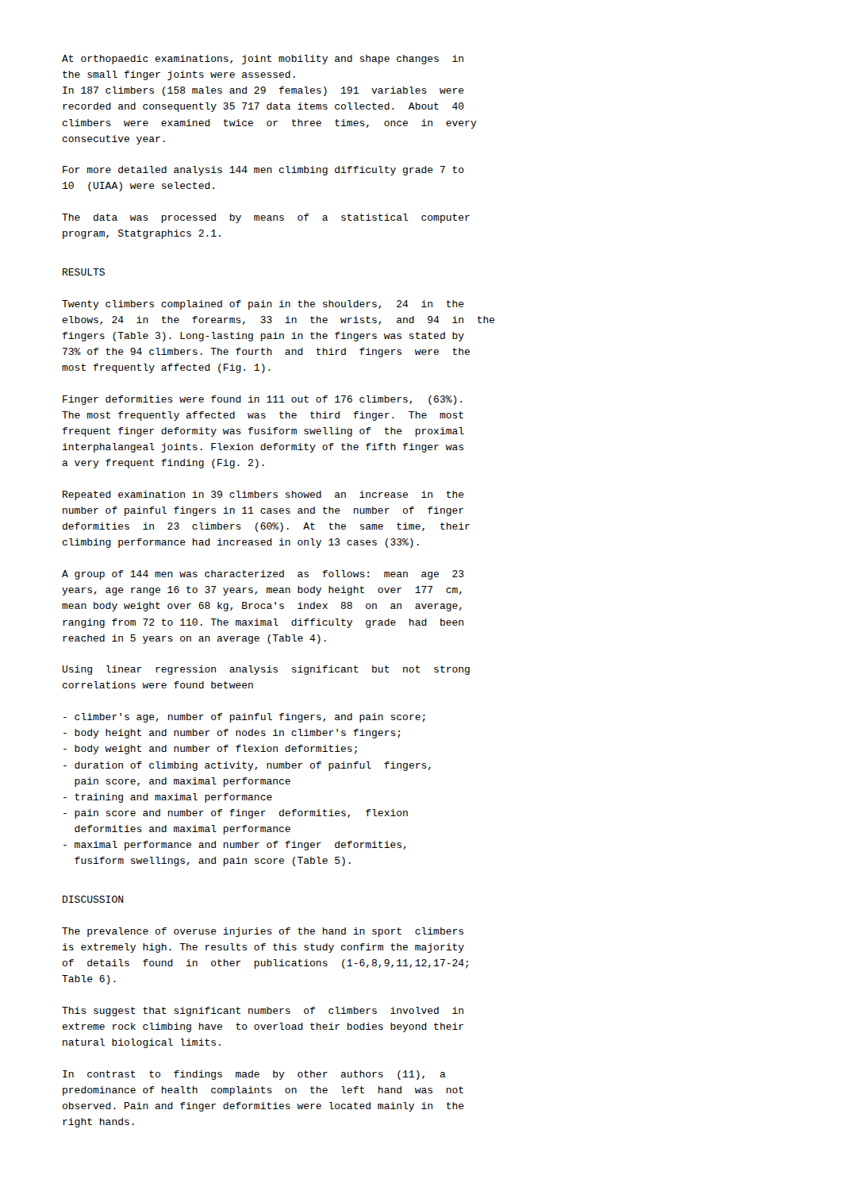At orthopaedic examinations, joint mobility and shape changes in the small finger joints were assessed. In 187 climbers (158 males and 29 females) 191 variables were recorded and consequently 35 717 data items collected. About 40 climbers were examined twice or three times, once in every consecutive year.
For more detailed analysis 144 men climbing difficulty grade 7 to 10 (UIAA) were selected.
The data was processed by means of a statistical computer program, Statgraphics 2.1.
RESULTS
Twenty climbers complained of pain in the shoulders, 24 in the elbows, 24 in the forearms, 33 in the wrists, and 94 in the fingers (Table 3). Long-lasting pain in the fingers was stated by 73% of the 94 climbers. The fourth and third fingers were the most frequently affected (Fig. 1).
Finger deformities were found in 111 out of 176 climbers, (63%). The most frequently affected was the third finger. The most frequent finger deformity was fusiform swelling of the proximal interphalangeal joints. Flexion deformity of the fifth finger was a very frequent finding (Fig. 2).
Repeated examination in 39 climbers showed an increase in the number of painful fingers in 11 cases and the number of finger deformities in 23 climbers (60%). At the same time, their climbing performance had increased in only 13 cases (33%).
A group of 144 men was characterized as follows: mean age 23 years, age range 16 to 37 years, mean body height over 177 cm, mean body weight over 68 kg, Broca's index 88 on an average, ranging from 72 to 110. The maximal difficulty grade had been reached in 5 years on an average (Table 4).
Using linear regression analysis significant but not strong correlations were found between
climber's age, number of painful fingers, and pain score;
body height and number of nodes in climber's fingers;
body weight and number of flexion deformities;
duration of climbing activity, number of painful fingers,
pain score, and maximal performance
training and maximal performance
pain score and number of finger deformities, flexion
deformities and maximal performance
maximal performance and number of finger deformities,
fusiform swellings, and pain score (Table 5).
DISCUSSION
The prevalence of overuse injuries of the hand in sport climbers is extremely high. The results of this study confirm the majority of details found in other publications (1-6,8,9,11,12,17-24; Table 6).
This suggest that significant numbers of climbers involved in extreme rock climbing have to overload their bodies beyond their natural biological limits.
In contrast to findings made by other authors (11), a predominance of health complaints on the left hand was not observed. Pain and finger deformities were located mainly in the right hands.